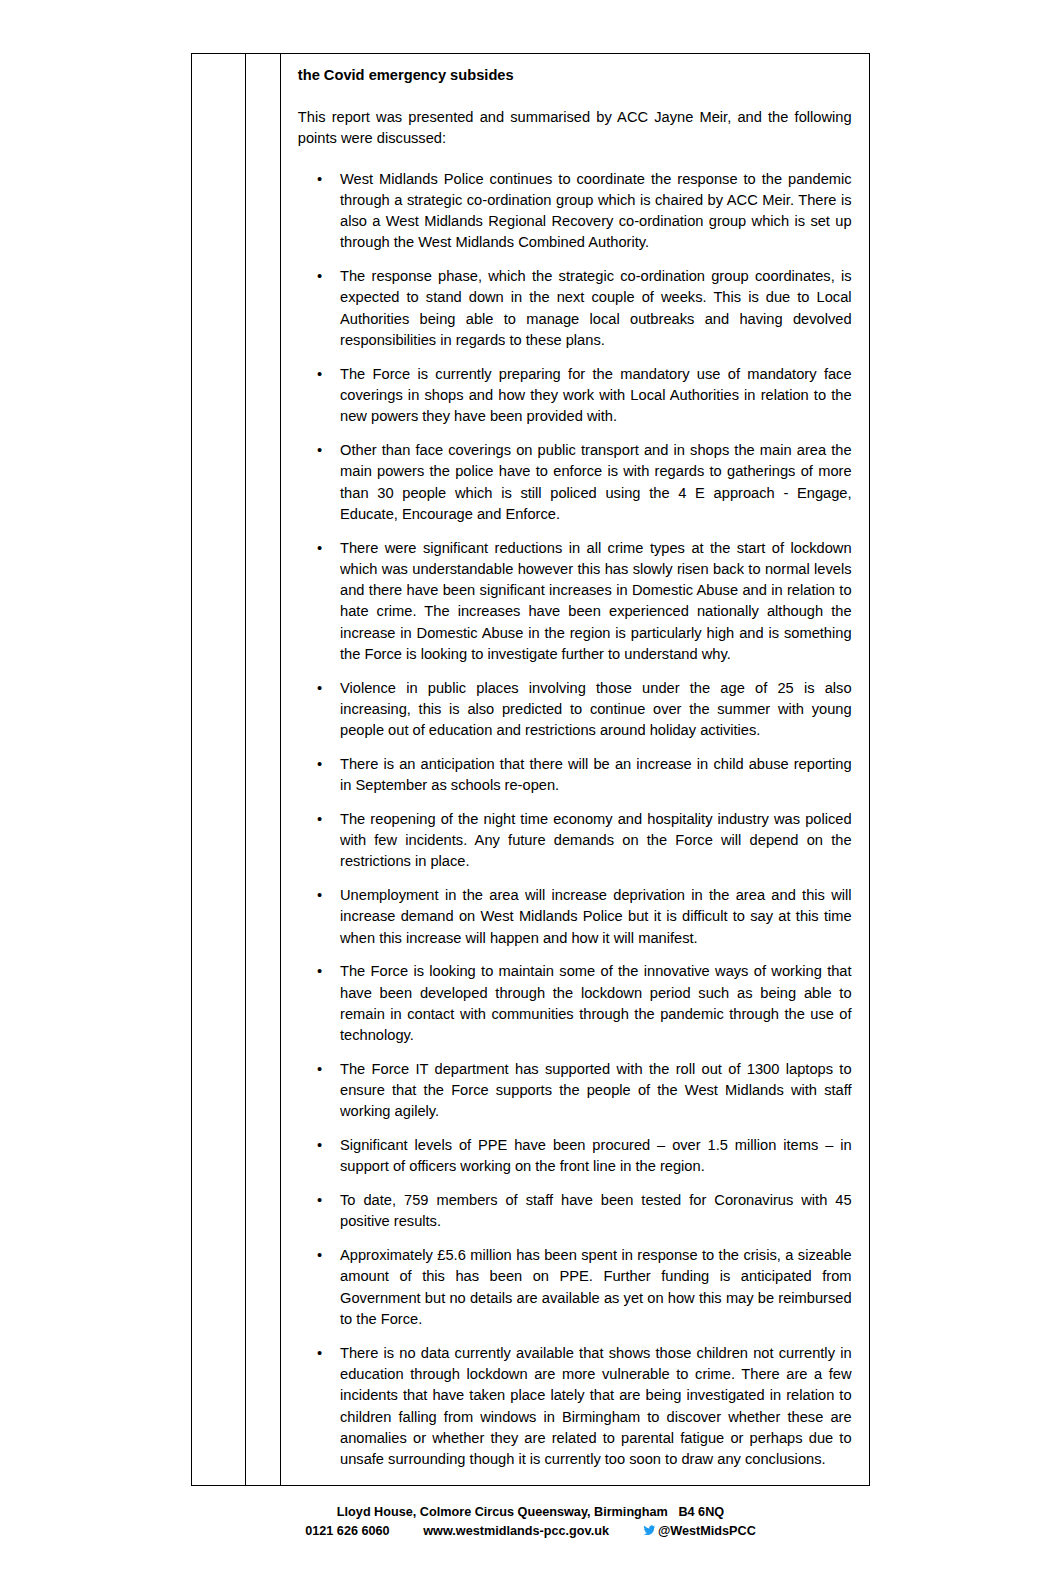the Covid emergency subsides
This report was presented and summarised by ACC Jayne Meir, and the following points were discussed:
West Midlands Police continues to coordinate the response to the pandemic through a strategic co-ordination group which is chaired by ACC Meir. There is also a West Midlands Regional Recovery co-ordination group which is set up through the West Midlands Combined Authority.
The response phase, which the strategic co-ordination group coordinates, is expected to stand down in the next couple of weeks. This is due to Local Authorities being able to manage local outbreaks and having devolved responsibilities in regards to these plans.
The Force is currently preparing for the mandatory use of mandatory face coverings in shops and how they work with Local Authorities in relation to the new powers they have been provided with.
Other than face coverings on public transport and in shops the main area the main powers the police have to enforce is with regards to gatherings of more than 30 people which is still policed using the 4 E approach - Engage, Educate, Encourage and Enforce.
There were significant reductions in all crime types at the start of lockdown which was understandable however this has slowly risen back to normal levels and there have been significant increases in Domestic Abuse and in relation to hate crime. The increases have been experienced nationally although the increase in Domestic Abuse in the region is particularly high and is something the Force is looking to investigate further to understand why.
Violence in public places involving those under the age of 25 is also increasing, this is also predicted to continue over the summer with young people out of education and restrictions around holiday activities.
There is an anticipation that there will be an increase in child abuse reporting in September as schools re-open.
The reopening of the night time economy and hospitality industry was policed with few incidents. Any future demands on the Force will depend on the restrictions in place.
Unemployment in the area will increase deprivation in the area and this will increase demand on West Midlands Police but it is difficult to say at this time when this increase will happen and how it will manifest.
The Force is looking to maintain some of the innovative ways of working that have been developed through the lockdown period such as being able to remain in contact with communities through the pandemic through the use of technology.
The Force IT department has supported with the roll out of 1300 laptops to ensure that the Force supports the people of the West Midlands with staff working agilely.
Significant levels of PPE have been procured – over 1.5 million items – in support of officers working on the front line in the region.
To date, 759 members of staff have been tested for Coronavirus with 45 positive results.
Approximately £5.6 million has been spent in response to the crisis, a sizeable amount of this has been on PPE. Further funding is anticipated from Government but no details are available as yet on how this may be reimbursed to the Force.
There is no data currently available that shows those children not currently in education through lockdown are more vulnerable to crime. There are a few incidents that have taken place lately that are being investigated in relation to children falling from windows in Birmingham to discover whether these are anomalies or whether they are related to parental fatigue or perhaps due to unsafe surrounding though it is currently too soon to draw any conclusions.
Lloyd House, Colmore Circus Queensway, Birmingham B4 6NQ 0121 626 6060 www.westmidlands-pcc.gov.uk @WestMidsPCC